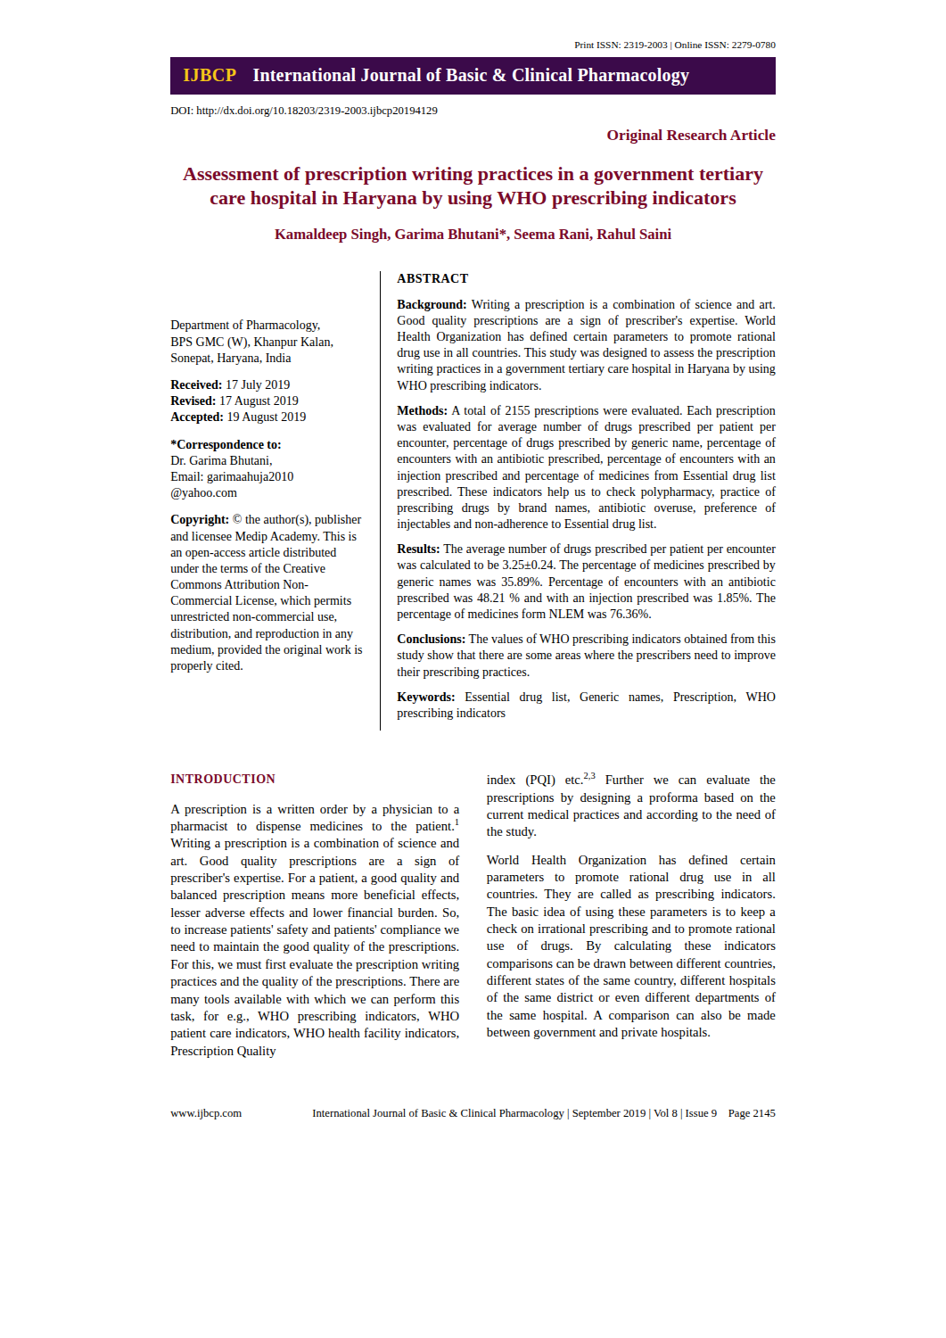Print ISSN: 2319-2003 | Online ISSN: 2279-0780
IJBCP International Journal of Basic & Clinical Pharmacology
DOI: http://dx.doi.org/10.18203/2319-2003.ijbcp20194129
Original Research Article
Assessment of prescription writing practices in a government tertiary
care hospital in Haryana by using WHO prescribing indicators
Kamaldeep Singh, Garima Bhutani*, Seema Rani, Rahul Saini
Department of Pharmacology,
BPS GMC (W), Khanpur Kalan,
Sonepat, Haryana, India
Received: 17 July 2019
Revised: 17 August 2019
Accepted: 19 August 2019
*Correspondence to:
Dr. Garima Bhutani,
Email: garimaahuja2010
@yahoo.com
Copyright: © the author(s), publisher and licensee Medip Academy. This is an open-access article distributed under the terms of the Creative Commons Attribution Non-Commercial License, which permits unrestricted non-commercial use, distribution, and reproduction in any medium, provided the original work is properly cited.
ABSTRACT
Background: Writing a prescription is a combination of science and art. Good quality prescriptions are a sign of prescriber's expertise. World Health Organization has defined certain parameters to promote rational drug use in all countries. This study was designed to assess the prescription writing practices in a government tertiary care hospital in Haryana by using WHO prescribing indicators.
Methods: A total of 2155 prescriptions were evaluated. Each prescription was evaluated for average number of drugs prescribed per patient per encounter, percentage of drugs prescribed by generic name, percentage of encounters with an antibiotic prescribed, percentage of encounters with an injection prescribed and percentage of medicines from Essential drug list prescribed. These indicators help us to check polypharmacy, practice of prescribing drugs by brand names, antibiotic overuse, preference of injectables and non-adherence to Essential drug list.
Results: The average number of drugs prescribed per patient per encounter was calculated to be 3.25±0.24. The percentage of medicines prescribed by generic names was 35.89%. Percentage of encounters with an antibiotic prescribed was 48.21 % and with an injection prescribed was 1.85%. The percentage of medicines form NLEM was 76.36%.
Conclusions: The values of WHO prescribing indicators obtained from this study show that there are some areas where the prescribers need to improve their prescribing practices.
Keywords: Essential drug list, Generic names, Prescription, WHO prescribing indicators
INTRODUCTION
A prescription is a written order by a physician to a pharmacist to dispense medicines to the patient.1 Writing a prescription is a combination of science and art. Good quality prescriptions are a sign of prescriber's expertise. For a patient, a good quality and balanced prescription means more beneficial effects, lesser adverse effects and lower financial burden. So, to increase patients' safety and patients' compliance we need to maintain the good quality of the prescriptions. For this, we must first evaluate the prescription writing practices and the quality of the prescriptions. There are many tools available with which we can perform this task, for e.g., WHO prescribing indicators, WHO patient care indicators, WHO health facility indicators, Prescription Quality
index (PQI) etc.2,3 Further we can evaluate the prescriptions by designing a proforma based on the current medical practices and according to the need of the study.
World Health Organization has defined certain parameters to promote rational drug use in all countries. They are called as prescribing indicators. The basic idea of using these parameters is to keep a check on irrational prescribing and to promote rational use of drugs. By calculating these indicators comparisons can be drawn between different countries, different states of the same country, different hospitals of the same district or even different departments of the same hospital. A comparison can also be made between government and private hospitals.
www.ijbcp.com International Journal of Basic & Clinical Pharmacology | September 2019 | Vol 8 | Issue 9 Page 2145